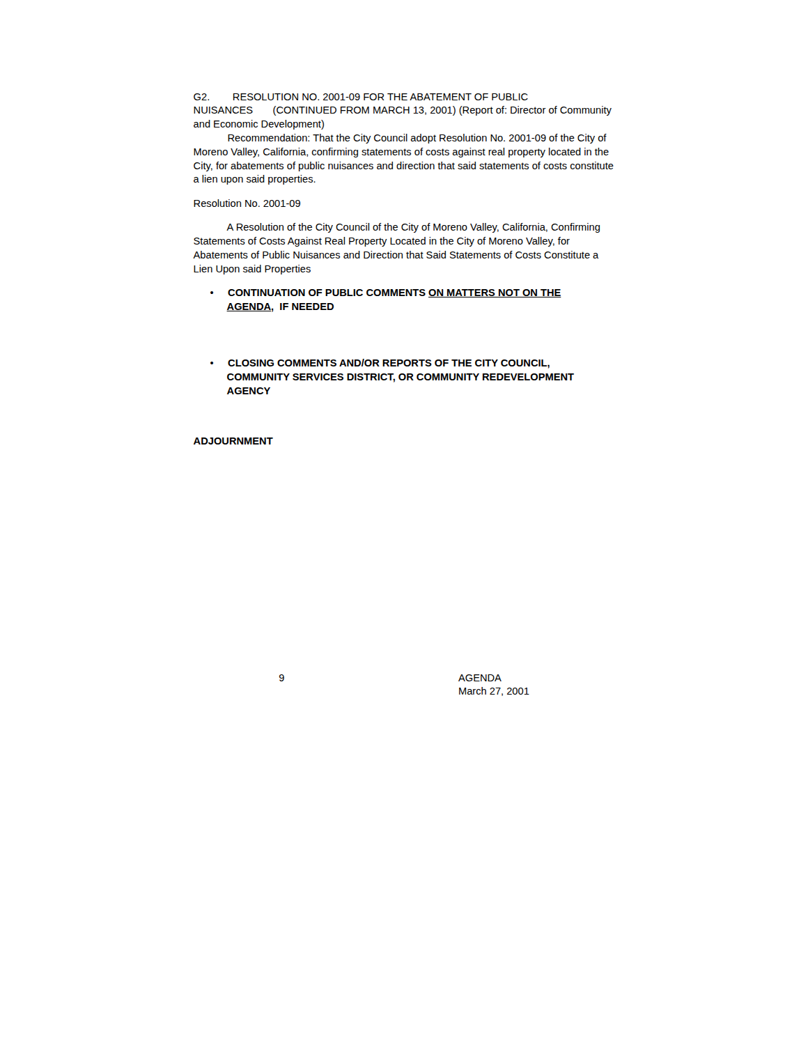G2. RESOLUTION NO. 2001-09 FOR THE ABATEMENT OF PUBLIC NUISANCES (CONTINUED FROM MARCH 13, 2001) (Report of: Director of Community and Economic Development)
Recommendation: That the City Council adopt Resolution No. 2001-09 of the City of Moreno Valley, California, confirming statements of costs against real property located in the City, for abatements of public nuisances and direction that said statements of costs constitute a lien upon said properties.
Resolution No. 2001-09
A Resolution of the City Council of the City of Moreno Valley, California, Confirming Statements of Costs Against Real Property Located in the City of Moreno Valley, for Abatements of Public Nuisances and Direction that Said Statements of Costs Constitute a Lien Upon said Properties
• CONTINUATION OF PUBLIC COMMENTS ON MATTERS NOT ON THE AGENDA, IF NEEDED
• CLOSING COMMENTS AND/OR REPORTS OF THE CITY COUNCIL, COMMUNITY SERVICES DISTRICT, OR COMMUNITY REDEVELOPMENT AGENCY
ADJOURNMENT
9
AGENDA
March 27, 2001